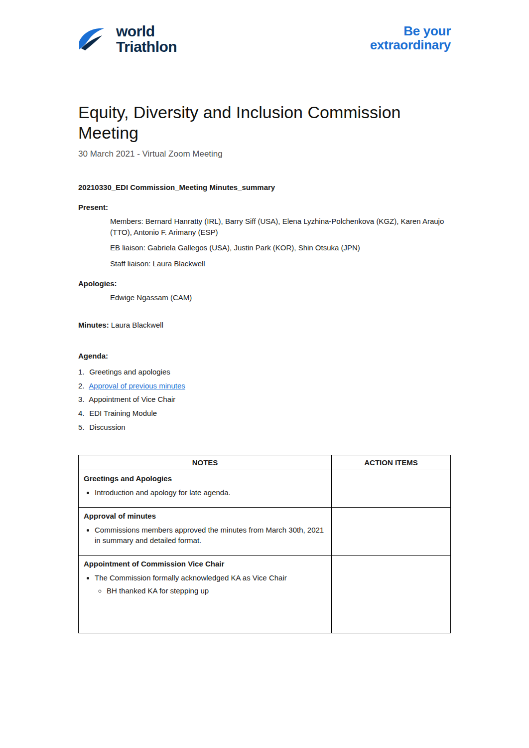world
Triathlon
Be your
extraordinary
Equity, Diversity and Inclusion Commission Meeting
30 March 2021 - Virtual Zoom Meeting
20210330_EDI Commission_Meeting Minutes_summary
Present:
Members: Bernard Hanratty (IRL), Barry Siff (USA), Elena Lyzhina-Polchenkova (KGZ), Karen Araujo (TTO), Antonio F. Arimany (ESP)
EB liaison: Gabriela Gallegos (USA), Justin Park (KOR), Shin Otsuka (JPN)
Staff liaison: Laura Blackwell
Apologies:
Edwige Ngassam (CAM)
Minutes: Laura Blackwell
Agenda:
1. Greetings and apologies
2. Approval of previous minutes
3. Appointment of Vice Chair
4. EDI Training Module
5. Discussion
| NOTES | ACTION ITEMS |
| --- | --- |
| Greetings and Apologies Introduction and apology for late agenda. | |
| Approval of minutes Commissions members approved the minutes from March 30th, 2021 in summary and detailed format. | |
| Appointment of Commission Vice Chair The Commission formally acknowledged KA as Vice Chair BH thanked KA for stepping up | |